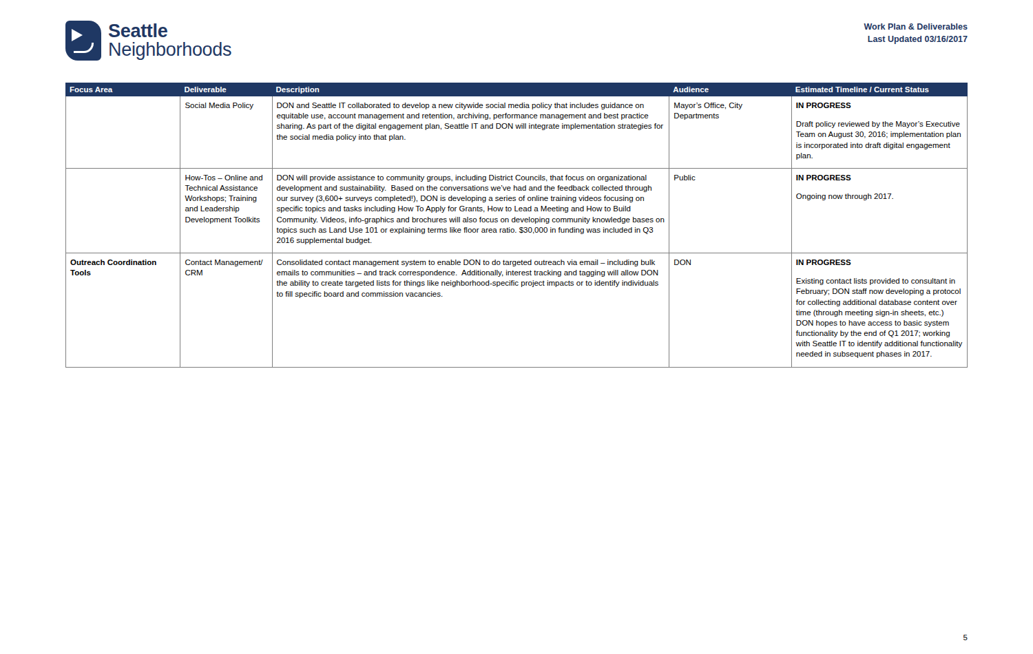Seattle
Neighborhoods
Work Plan & Deliverables
Last Updated 03/16/2017
| Focus Area | Deliverable | Description | Audience | Estimated Timeline / Current Status |
| --- | --- | --- | --- | --- |
| | Social Media Policy | DON and Seattle IT collaborated to develop a new citywide social media policy that includes guidance on equitable use, account management and retention, archiving, performance management and best practice sharing. As part of the digital engagement plan, Seattle IT and DON will integrate implementation strategies for the social media policy into that plan. | Mayor’s Office, City Departments | IN PROGRESS Draft policy reviewed by the Mayor’s Executive Team on August 30, 2016; implementation plan is incorporated into draft digital engagement plan. |
| | How-Tos – Online and Technical Assistance Workshops; Training and Leadership Development Toolkits | DON will provide assistance to community groups, including District Councils, that focus on organizational development and sustainability. Based on the conversations we’ve had and the feedback collected through our survey (3,600+ surveys completed!), DON is developing a series of online training videos focusing on specific topics and tasks including How To Apply for Grants, How to Lead a Meeting and How to Build Community. Videos, info-graphics and brochures will also focus on developing community knowledge bases on topics such as Land Use 101 or explaining terms like floor area ratio. $30,000 in funding was included in Q3 2016 supplemental budget. | Public | IN PROGRESS Ongoing now through 2017. |
| Outreach Coordination Tools | Contact Management/ CRM | Consolidated contact management system to enable DON to do targeted outreach via email – including bulk emails to communities – and track correspondence. Additionally, interest tracking and tagging will allow DON the ability to create targeted lists for things like neighborhood-specific project impacts or to identify individuals to fill specific board and commission vacancies. | DON | IN PROGRESS Existing contact lists provided to consultant in February; DON staff now developing a protocol for collecting additional database content over time (through meeting sign-in sheets, etc.) DON hopes to have access to basic system functionality by the end of Q1 2017; working with Seattle IT to identify additional functionality needed in subsequent phases in 2017. |
5